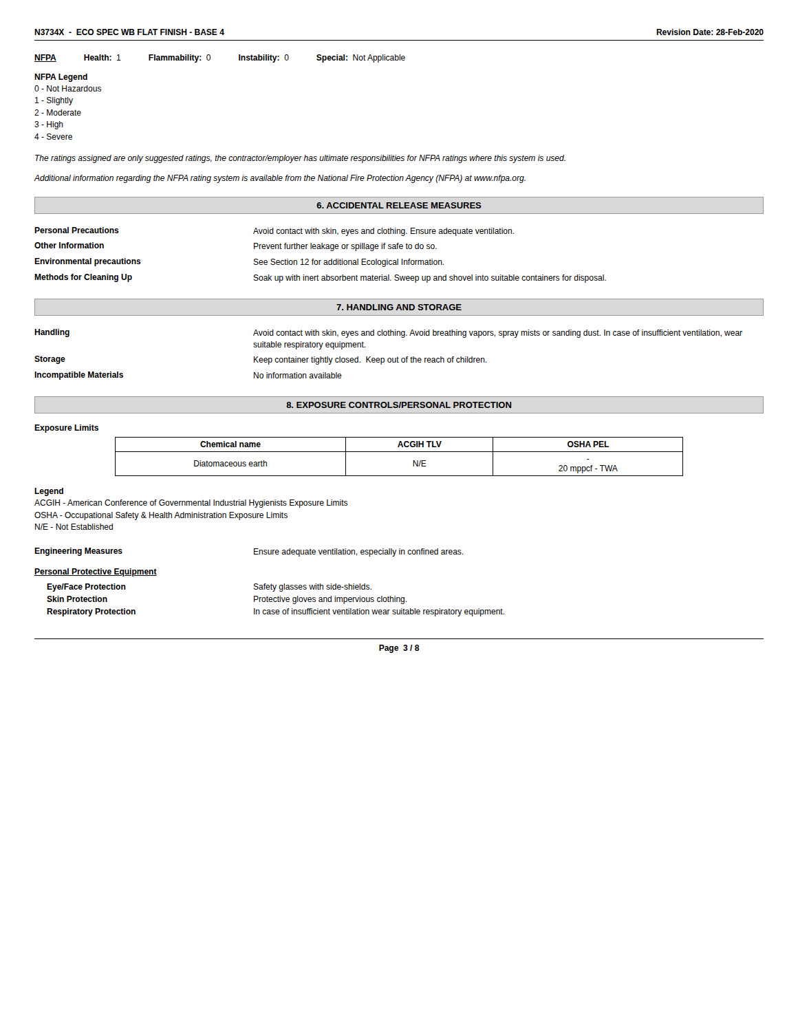N3734X - ECO SPEC WB FLAT FINISH - BASE 4
Revision Date: 28-Feb-2020
NFPA Health: 1 Flammability: 0 Instability: 0 Special: Not Applicable
NFPA Legend
0 - Not Hazardous
1 - Slightly
2 - Moderate
3 - High
4 - Severe
The ratings assigned are only suggested ratings, the contractor/employer has ultimate responsibilities for NFPA ratings where this system is used.
Additional information regarding the NFPA rating system is available from the National Fire Protection Agency (NFPA) at www.nfpa.org.
6. ACCIDENTAL RELEASE MEASURES
| Personal Precautions | Avoid contact with skin, eyes and clothing. Ensure adequate ventilation. |
| Other Information | Prevent further leakage or spillage if safe to do so. |
| Environmental precautions | See Section 12 for additional Ecological Information. |
| Methods for Cleaning Up | Soak up with inert absorbent material. Sweep up and shovel into suitable containers for disposal. |
7. HANDLING AND STORAGE
| Handling | Avoid contact with skin, eyes and clothing. Avoid breathing vapors, spray mists or sanding dust. In case of insufficient ventilation, wear suitable respiratory equipment. |
| Storage | Keep container tightly closed. Keep out of the reach of children. |
| Incompatible Materials | No information available |
8. EXPOSURE CONTROLS/PERSONAL PROTECTION
Exposure Limits
| Chemical name | ACGIH TLV | OSHA PEL |
| --- | --- | --- |
| Diatomaceous earth | N/E | - 20 mppcf - TWA |
Legend
ACGIH - American Conference of Governmental Industrial Hygienists Exposure Limits
OSHA - Occupational Safety & Health Administration Exposure Limits
N/E - Not Established
| Engineering Measures | Ensure adequate ventilation, especially in confined areas. |
Personal Protective Equipment
| Eye/Face Protection | Safety glasses with side-shields. |
| Skin Protection | Protective gloves and impervious clothing. |
| Respiratory Protection | In case of insufficient ventilation wear suitable respiratory equipment. |
Page 3 / 8